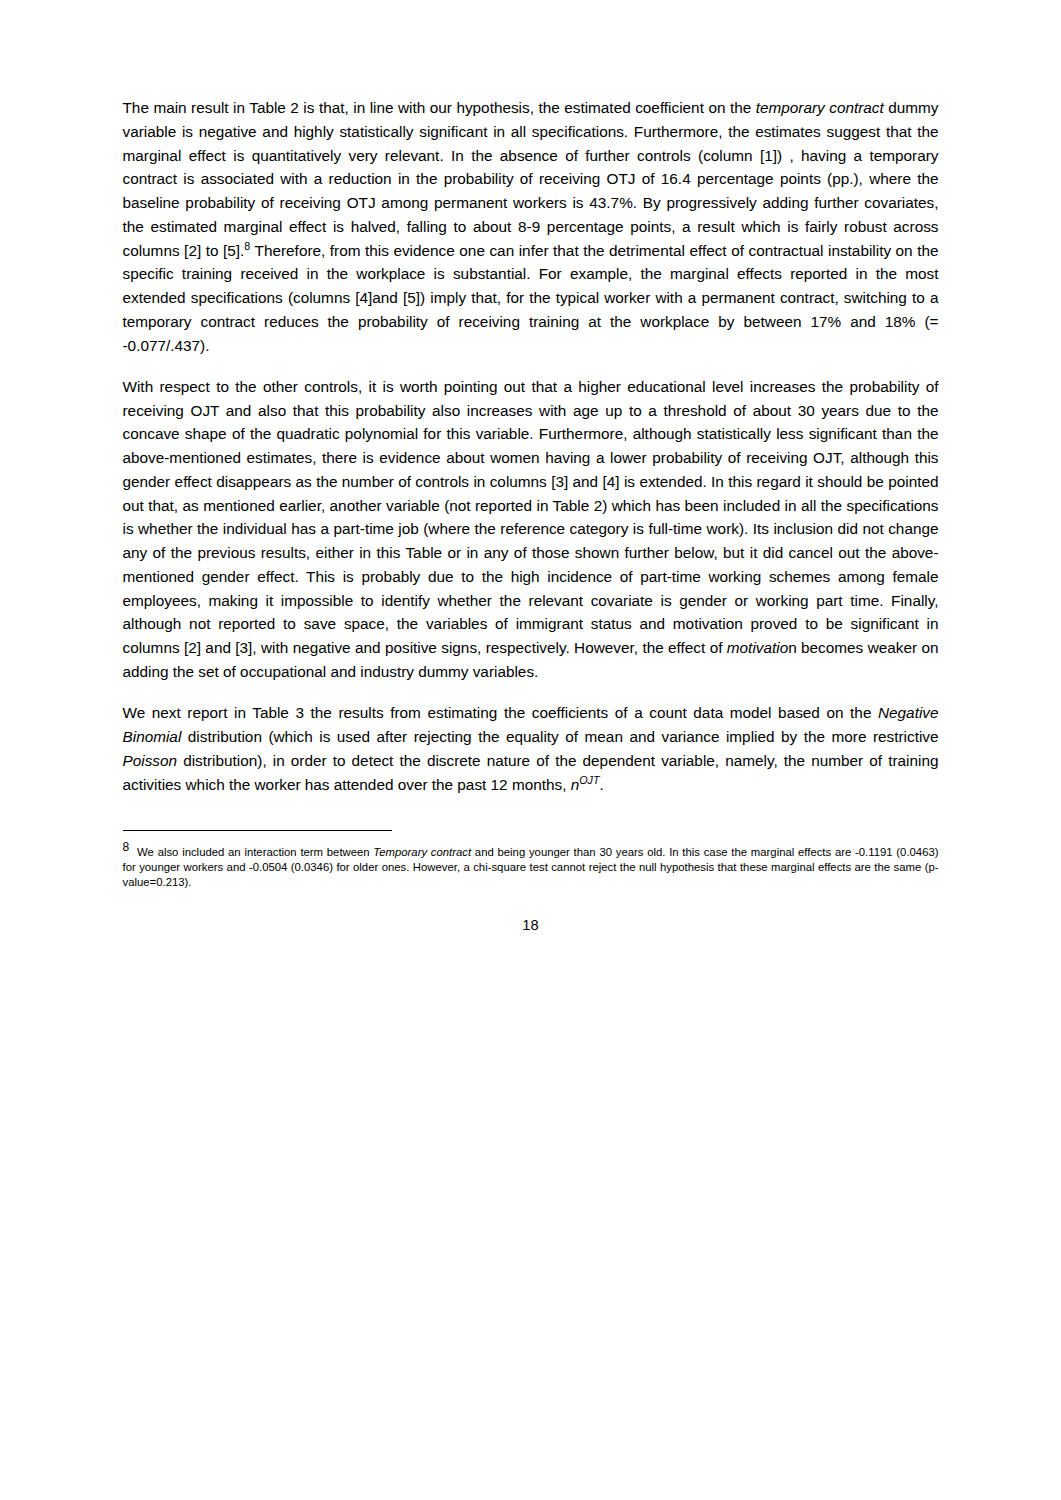The main result in Table 2 is that, in line with our hypothesis, the estimated coefficient on the temporary contract dummy variable is negative and highly statistically significant in all specifications. Furthermore, the estimates suggest that the marginal effect is quantitatively very relevant. In the absence of further controls (column [1]) , having a temporary contract is associated with a reduction in the probability of receiving OTJ of 16.4 percentage points (pp.), where the baseline probability of receiving OTJ among permanent workers is 43.7%. By progressively adding further covariates, the estimated marginal effect is halved, falling to about 8-9 percentage points, a result which is fairly robust across columns [2] to [5].8 Therefore, from this evidence one can infer that the detrimental effect of contractual instability on the specific training received in the workplace is substantial. For example, the marginal effects reported in the most extended specifications (columns [4]and [5]) imply that, for the typical worker with a permanent contract, switching to a temporary contract reduces the probability of receiving training at the workplace by between 17% and 18% (= -0.077/.437).
With respect to the other controls, it is worth pointing out that a higher educational level increases the probability of receiving OJT and also that this probability also increases with age up to a threshold of about 30 years due to the concave shape of the quadratic polynomial for this variable. Furthermore, although statistically less significant than the above-mentioned estimates, there is evidence about women having a lower probability of receiving OJT, although this gender effect disappears as the number of controls in columns [3] and [4] is extended. In this regard it should be pointed out that, as mentioned earlier, another variable (not reported in Table 2) which has been included in all the specifications is whether the individual has a part-time job (where the reference category is full-time work). Its inclusion did not change any of the previous results, either in this Table or in any of those shown further below, but it did cancel out the above-mentioned gender effect. This is probably due to the high incidence of part-time working schemes among female employees, making it impossible to identify whether the relevant covariate is gender or working part time. Finally, although not reported to save space, the variables of immigrant status and motivation proved to be significant in columns [2] and [3], with negative and positive signs, respectively. However, the effect of motivation becomes weaker on adding the set of occupational and industry dummy variables.
We next report in Table 3 the results from estimating the coefficients of a count data model based on the Negative Binomial distribution (which is used after rejecting the equality of mean and variance implied by the more restrictive Poisson distribution), in order to detect the discrete nature of the dependent variable, namely, the number of training activities which the worker has attended over the past 12 months, nOJT.
8 We also included an interaction term between Temporary contract and being younger than 30 years old. In this case the marginal effects are -0.1191 (0.0463) for younger workers and -0.0504 (0.0346) for older ones. However, a chi-square test cannot reject the null hypothesis that these marginal effects are the same (p-value=0.213).
18